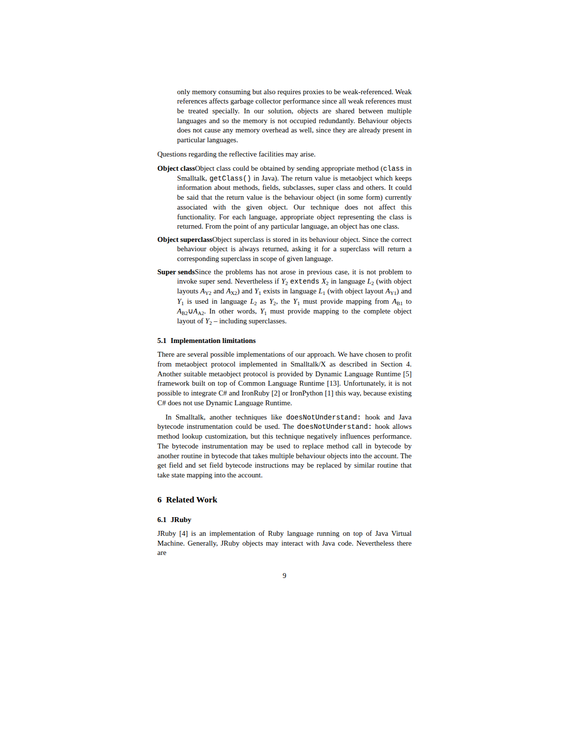only memory consuming but also requires proxies to be weak-referenced. Weak references affects garbage collector performance since all weak references must be treated specially. In our solution, objects are shared between multiple languages and so the memory is not occupied redundantly. Behaviour objects does not cause any memory overhead as well, since they are already present in particular languages.
Questions regarding the reflective facilities may arise.
Object class
Object class could be obtained by sending appropriate method (class in Smalltalk, getClass() in Java). The return value is metaobject which keeps information about methods, fields, subclasses, super class and others. It could be said that the return value is the behaviour object (in some form) currently associated with the given object. Our technique does not affect this functionality. For each language, appropriate object representing the class is returned. From the point of any particular language, an object has one class.
Object superclass
Object superclass is stored in its behaviour object. Since the correct behaviour object is always returned, asking it for a superclass will return a corresponding superclass in scope of given language.
Super sends
Since the problems has not arose in previous case, it is not problem to invoke super send. Nevertheless if Y 2 extends X 2 in language L 2 (with object layouts AY2 and AX2) and Y 1 exists in language L 1 (with object layout AY1) and Y 1 is used in language L 2 as Y 2, the Y 1 must provide mapping from AB1 to AB2∪AA2. In other words, Y 1 must provide mapping to the complete object layout of Y 2 – including superclasses.
5.1 Implementation limitations
There are several possible implementations of our approach. We have chosen to profit from metaobject protocol implemented in Smalltalk/X as described in Section 4. Another suitable metaobject protocol is provided by Dynamic Language Runtime [5] framework built on top of Common Language Runtime [13]. Unfortunately, it is not possible to integrate C# and IronRuby [2] or IronPython [1] this way, because existing C# does not use Dynamic Language Runtime.
In Smalltalk, another techniques like doesNotUnderstand: hook and Java bytecode instrumentation could be used. The doesNotUnderstand: hook allows method lookup customization, but this technique negatively influences performance. The bytecode instrumentation may be used to replace method call in bytecode by another routine in bytecode that takes multiple behaviour objects into the account. The get field and set field bytecode instructions may be replaced by similar routine that take state mapping into the account.
6 Related Work
6.1 JRuby
JRuby [4] is an implementation of Ruby language running on top of Java Virtual Machine. Generally, JRuby objects may interact with Java code. Nevertheless there are
9